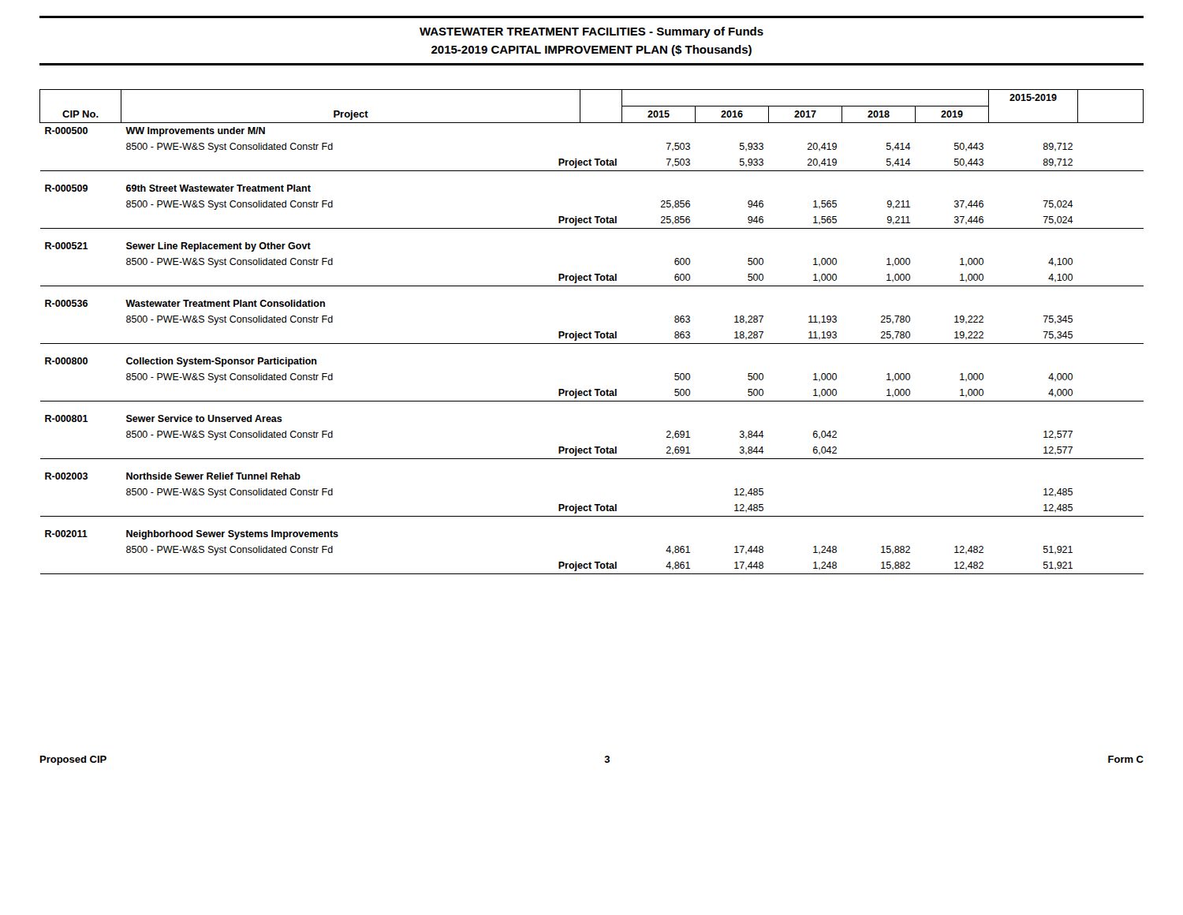WASTEWATER TREATMENT FACILITIES - Summary of Funds
2015-2019 CAPITAL IMPROVEMENT PLAN ($ Thousands)
| CIP No. | Project | | | 2015-2019 | |
| --- | --- | --- | --- | --- | --- |
| 2015 | 2016 | 2017 | 2018 | 2019 | |
| R-000500 | WW Improvements under M/N | |
| | 8500 - PWE-W&S Syst Consolidated Constr Fd | 7,503 | 5,933 | 20,419 | 5,414 | 50,443 | 89,712 | |
| | Project Total | 7,503 | 5,933 | 20,419 | 5,414 | 50,443 | 89,712 | |
| R-000509 | 69th Street Wastewater Treatment Plant | |
| | 8500 - PWE-W&S Syst Consolidated Constr Fd | 25,856 | 946 | 1,565 | 9,211 | 37,446 | 75,024 | |
| | Project Total | 25,856 | 946 | 1,565 | 9,211 | 37,446 | 75,024 | |
| R-000521 | Sewer Line Replacement by Other Govt | |
| | 8500 - PWE-W&S Syst Consolidated Constr Fd | 600 | 500 | 1,000 | 1,000 | 1,000 | 4,100 | |
| | Project Total | 600 | 500 | 1,000 | 1,000 | 1,000 | 4,100 | |
| R-000536 | Wastewater Treatment Plant Consolidation | |
| | 8500 - PWE-W&S Syst Consolidated Constr Fd | 863 | 18,287 | 11,193 | 25,780 | 19,222 | 75,345 | |
| | Project Total | 863 | 18,287 | 11,193 | 25,780 | 19,222 | 75,345 | |
| R-000800 | Collection System-Sponsor Participation | |
| | 8500 - PWE-W&S Syst Consolidated Constr Fd | 500 | 500 | 1,000 | 1,000 | 1,000 | 4,000 | |
| | Project Total | 500 | 500 | 1,000 | 1,000 | 1,000 | 4,000 | |
| R-000801 | Sewer Service to Unserved Areas | |
| | 8500 - PWE-W&S Syst Consolidated Constr Fd | 2,691 | 3,844 | 6,042 | | | 12,577 | |
| | Project Total | 2,691 | 3,844 | 6,042 | | | 12,577 | |
| R-002003 | Northside Sewer Relief Tunnel Rehab | |
| | 8500 - PWE-W&S Syst Consolidated Constr Fd | | 12,485 | | | | 12,485 | |
| | Project Total | | 12,485 | | | | 12,485 | |
| R-002011 | Neighborhood Sewer Systems Improvements | |
| | 8500 - PWE-W&S Syst Consolidated Constr Fd | 4,861 | 17,448 | 1,248 | 15,882 | 12,482 | 51,921 | |
| | Project Total | 4,861 | 17,448 | 1,248 | 15,882 | 12,482 | 51,921 | |
Proposed CIP Form C
3